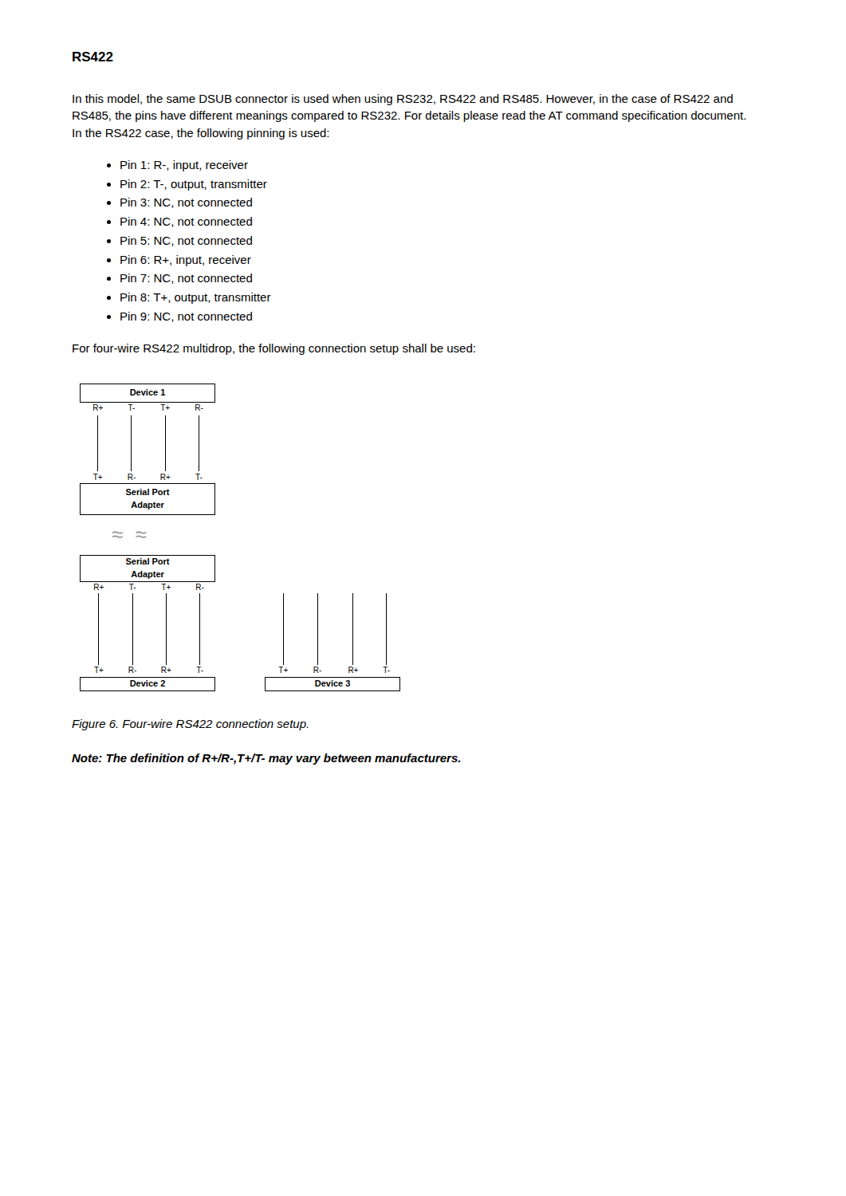RS422
In this model, the same DSUB connector is used when using RS232, RS422 and RS485. However, in the case of RS422 and RS485, the pins have different meanings compared to RS232. For details please read the AT command specification document.
In the RS422 case, the following pinning is used:
Pin 1: R-, input, receiver
Pin 2: T-, output, transmitter
Pin 3: NC, not connected
Pin 4: NC, not connected
Pin 5: NC, not connected
Pin 6: R+, input, receiver
Pin 7: NC, not connected
Pin 8: T+, output, transmitter
Pin 9: NC, not connected
For four-wire RS422 multidrop, the following connection setup shall be used:
| Device 1 |
| R+ | T- | T+ | R- |
| T+ | R- | R+ | T- |
| Serial Port Adapter |
≈ ≈
| / Serial Port Adapter / / R+ / T- / T+ / R- / / T+ / R- / R+ / T- / / Device 2 / | | / T+ / R- / R+ / T- / / Device 3 / |
Figure 6. Four-wire RS422 connection setup.
Note: The definition of R+/R-,T+/T- may vary between manufacturers.